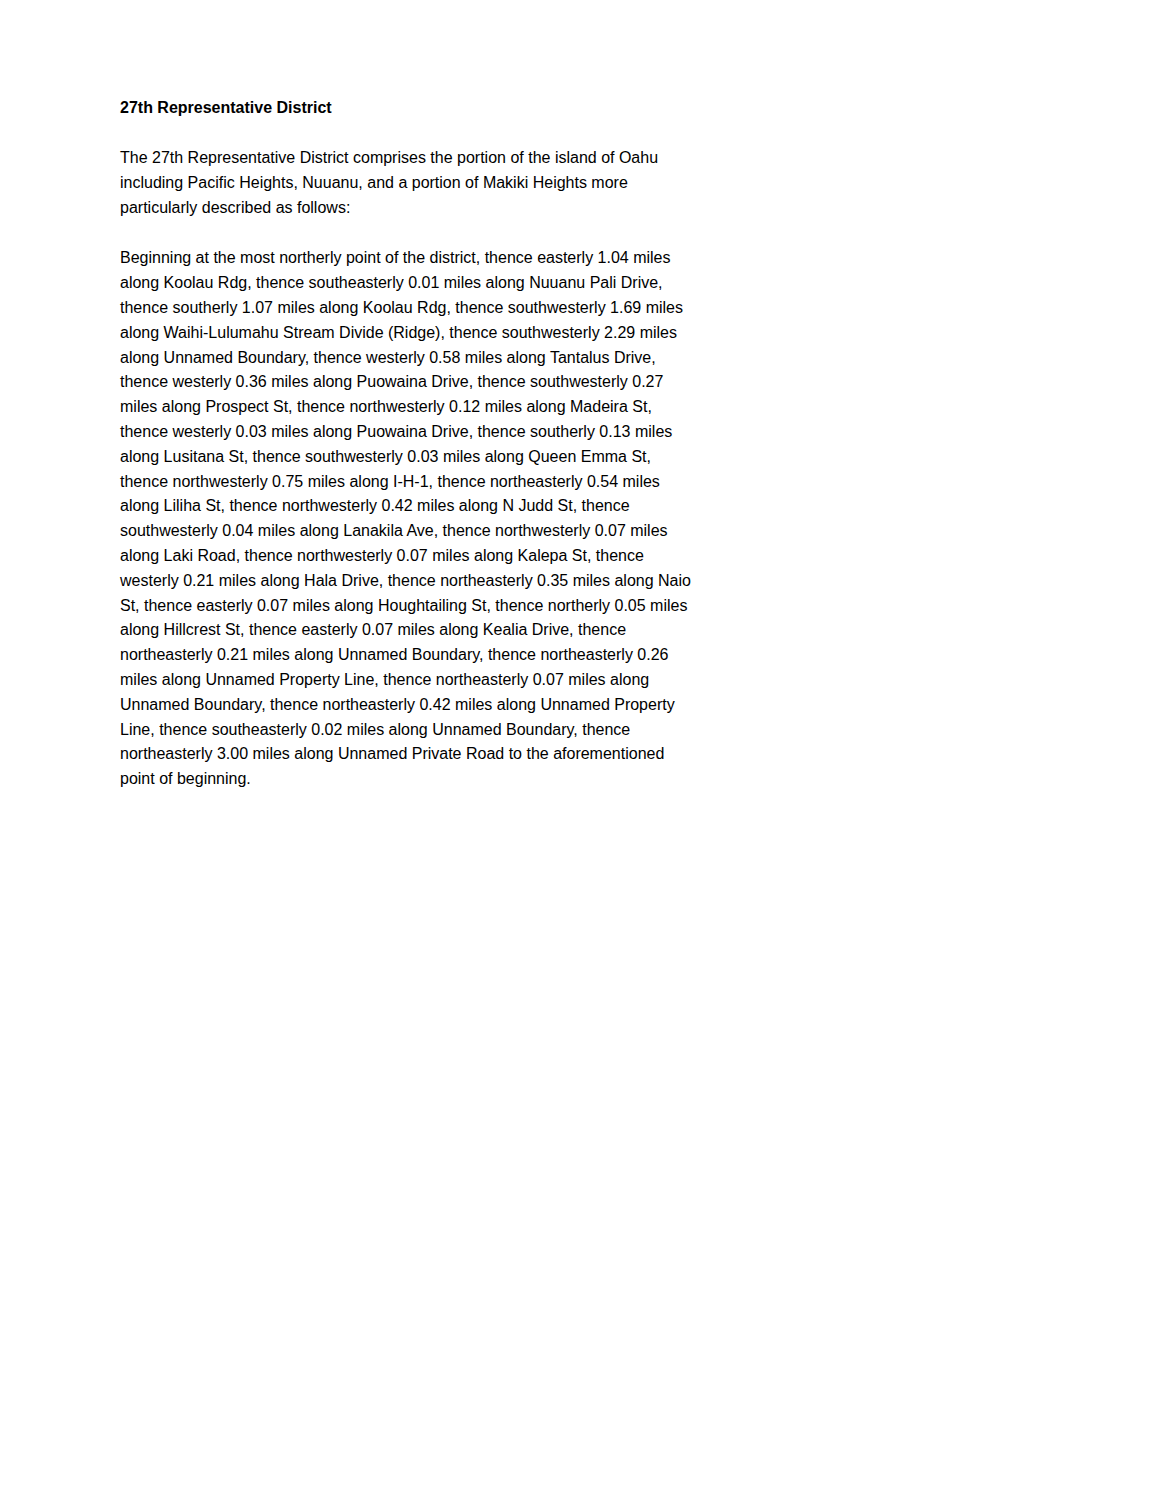27th Representative District
The 27th Representative District comprises the portion of the island of Oahu including Pacific Heights, Nuuanu, and a portion of Makiki Heights more particularly described as follows:
Beginning at the most northerly point of the district, thence easterly 1.04 miles along Koolau Rdg, thence southeasterly 0.01 miles along Nuuanu Pali Drive, thence southerly 1.07 miles along Koolau Rdg, thence southwesterly 1.69 miles along Waihi-Lulumahu Stream Divide (Ridge), thence southwesterly 2.29 miles along Unnamed Boundary, thence westerly 0.58 miles along Tantalus Drive, thence westerly 0.36 miles along Puowaina Drive, thence southwesterly 0.27 miles along Prospect St, thence northwesterly 0.12 miles along Madeira St, thence westerly 0.03 miles along Puowaina Drive, thence southerly 0.13 miles along Lusitana St, thence southwesterly 0.03 miles along Queen Emma St, thence northwesterly 0.75 miles along I-H-1, thence northeasterly 0.54 miles along Liliha St, thence northwesterly 0.42 miles along N Judd St, thence southwesterly 0.04 miles along Lanakila Ave, thence northwesterly 0.07 miles along Laki Road, thence northwesterly 0.07 miles along Kalepa St, thence westerly 0.21 miles along Hala Drive, thence northeasterly 0.35 miles along Naio St, thence easterly 0.07 miles along Houghtailing St, thence northerly 0.05 miles along Hillcrest St, thence easterly 0.07 miles along Kealia Drive, thence northeasterly 0.21 miles along Unnamed Boundary, thence northeasterly 0.26 miles along Unnamed Property Line, thence northeasterly 0.07 miles along Unnamed Boundary, thence northeasterly 0.42 miles along Unnamed Property Line, thence southeasterly 0.02 miles along Unnamed Boundary, thence northeasterly 3.00 miles along Unnamed Private Road to the aforementioned point of beginning.